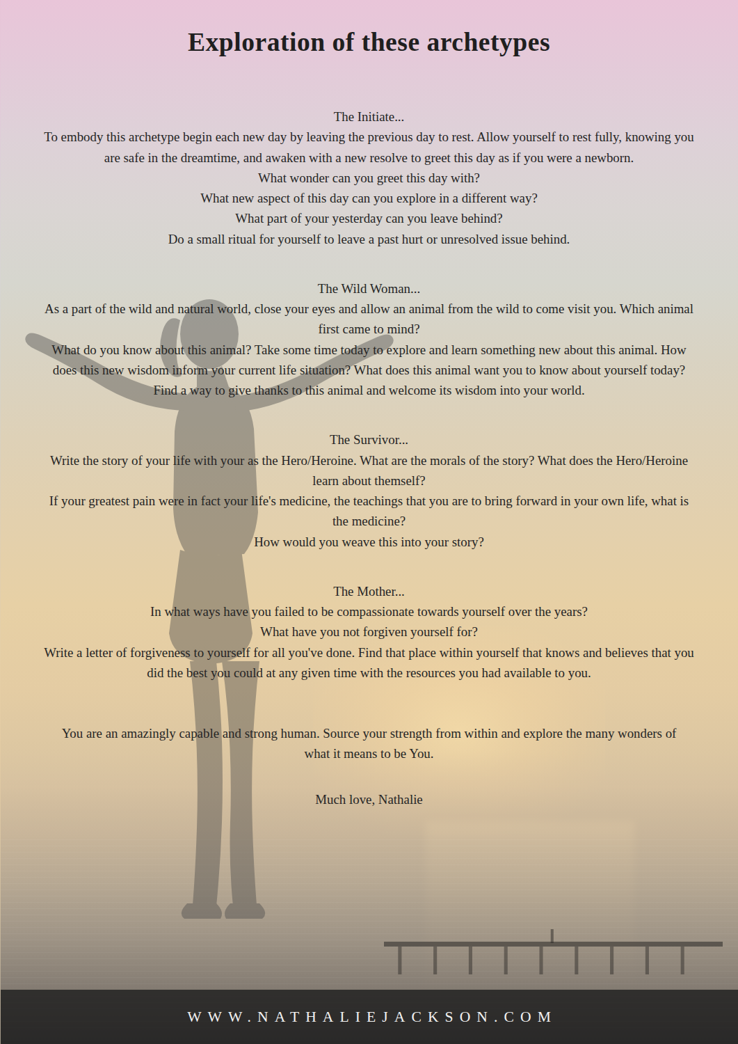Exploration of these archetypes
The Initiate...
To embody this archetype begin each new day by leaving the previous day to rest. Allow yourself to rest fully, knowing you are safe in the dreamtime, and awaken with a new resolve to greet this day as if you were a newborn.
What wonder can you greet this day with?
What new aspect of this day can you explore in a different way?
What part of your yesterday can you leave behind?
Do a small ritual for yourself to leave a past hurt or unresolved issue behind.
The Wild Woman...
As a part of the wild and natural world, close your eyes and allow an animal from the wild to come visit you. Which animal first came to mind?
What do you know about this animal? Take some time today to explore and learn something new about this animal. How does this new wisdom inform your current life situation? What does this animal want you to know about yourself today?
Find a way to give thanks to this animal and welcome its wisdom into your world.
The Survivor...
Write the story of your life with your as the Hero/Heroine. What are the morals of the story? What does the Hero/Heroine learn about themself?
If your greatest pain were in fact your life's medicine, the teachings that you are to bring forward in your own life, what is the medicine?
How would you weave this into your story?
The Mother...
In what ways have you failed to be compassionate towards yourself over the years?
What have you not forgiven yourself for?
Write a letter of forgiveness to yourself for all you've done. Find that place within yourself that knows and believes that you did the best you could at any given time with the resources you had available to you.
You are an amazingly capable and strong human. Source your strength from within and explore the many wonders of what it means to be You.
Much love, Nathalie
www.nathaliejackson.com